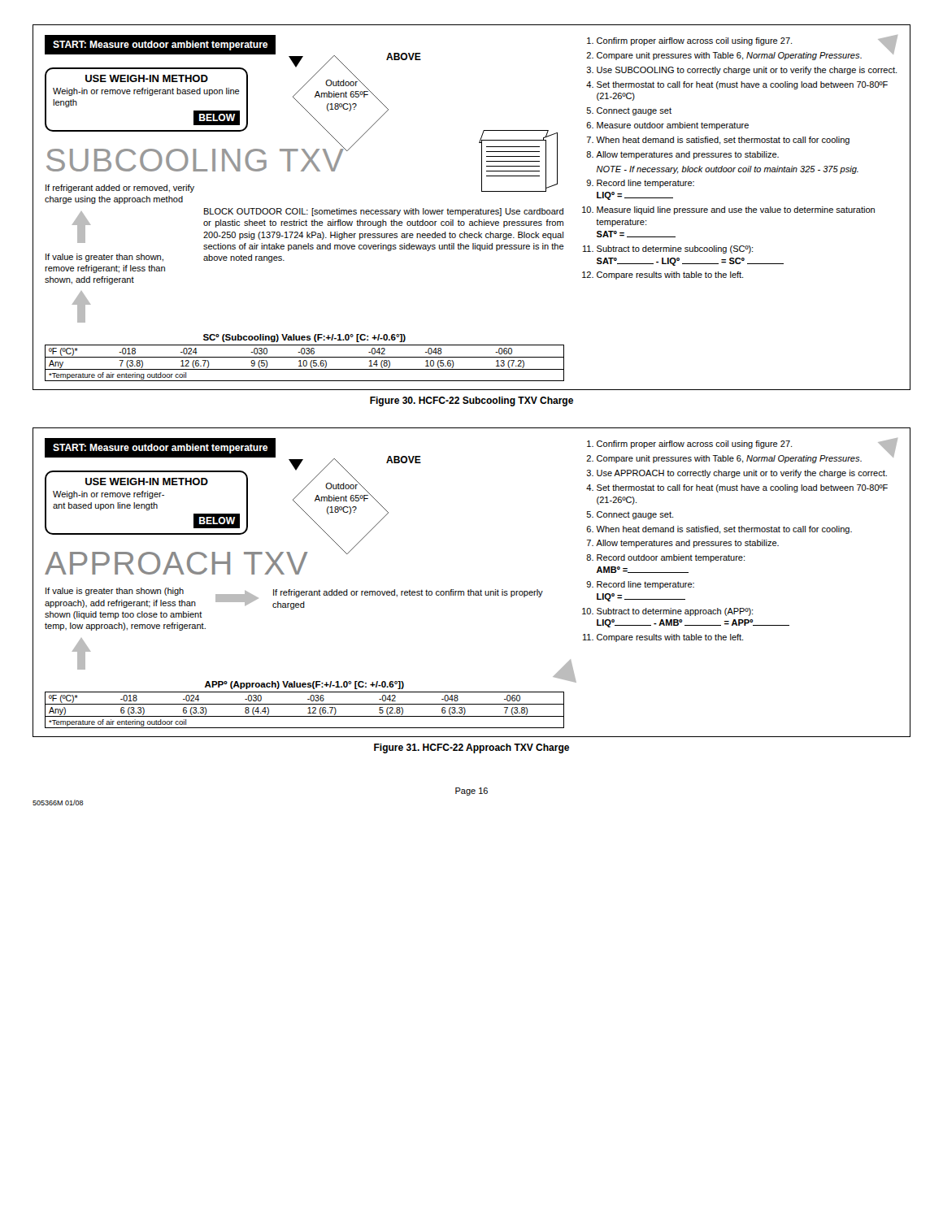START: Measure outdoor ambient temperature
USE WEIGH-IN METHOD
Weigh-in or remove refrigerant based upon line length
BELOW
ABOVE
Outdoor
Ambient 65ºF
(18ºC)?
SUBCOOLING TXV
If refrigerant added or removed, verify charge using the approach method
If value is greater than shown, remove refrigerant; if less than shown, add refrigerant
BLOCK OUTDOOR COIL: [sometimes necessary with lower temperatures] Use cardboard or plastic sheet to restrict the airflow through the outdoor coil to achieve pressures from 200-250 psig (1379-1724 kPa). Higher pressures are needed to check charge. Block equal sections of air intake panels and move coverings sideways until the liquid pressure is in the above noted ranges.
SCº (Subcooling) Values (F:+/-1.0° [C: +/-0.6°])
| ºF (ºC)* | -018 | -024 | -030 | -036 | -042 | -048 | -060 |
| Any | 7 (3.8) | 12 (6.7) | 9 (5) | 10 (5.6) | 14 (8) | 10 (5.6) | 13 (7.2) |
| *Temperature of air entering outdoor coil |
Confirm proper airflow across coil using figure 27.
Compare unit pressures with Table 6, Normal Operating Pressures.
Use SUBCOOLING to correctly charge unit or to verify the charge is correct.
Set thermostat to call for heat (must have a cooling load between 70-80ºF (21-26ºC)
Connect gauge set
Measure outdoor ambient temperature
When heat demand is satisfied, set thermostat to call for cooling
Allow temperatures and pressures to stabilize. NOTE - If necessary, block outdoor coil to maintain 325 - 375 psig.
Record line temperature:
LIQº =
Measure liquid line pressure and use the value to determine saturation temperature:
SATº =
Subtract to determine subcooling (SCº):
SATº - LIQº = SCº
Compare results with table to the left.
Figure 30. HCFC-22 Subcooling TXV Charge
START: Measure outdoor ambient temperature
USE WEIGH-IN METHOD
Weigh-in or remove refriger-
ant based upon line length
BELOW
ABOVE
Outdoor
Ambient 65ºF
(18ºC)?
APPROACH TXV
If value is greater than shown (high approach), add refrigerant; if less than shown (liquid temp too close to ambient temp, low approach), remove refrigerant.
If refrigerant added or removed, retest to confirm that unit is properly charged
APPº (Approach) Values(F:+/-1.0° [C: +/-0.6°])
| ºF (ºC)* | -018 | -024 | -030 | -036 | -042 | -048 | -060 |
| Any) | 6 (3.3) | 6 (3.3) | 8 (4.4) | 12 (6.7) | 5 (2.8) | 6 (3.3) | 7 (3.8) |
| *Temperature of air entering outdoor coil |
Confirm proper airflow across coil using figure 27.
Compare unit pressures with Table 6, Normal Operating Pressures.
Use APPROACH to correctly charge unit or to verify the charge is correct.
Set thermostat to call for heat (must have a cooling load between 70-80ºF (21-26ºC).
Connect gauge set.
When heat demand is satisfied, set thermostat to call for cooling.
Allow temperatures and pressures to stabilize.
Record outdoor ambient temperature:
AMBº =
Record line temperature:
LIQº =
Subtract to determine approach (APPº):
LIQº - AMBº = APPº
Compare results with table to the left.
Figure 31. HCFC-22 Approach TXV Charge
Page 16
505366M 01/08